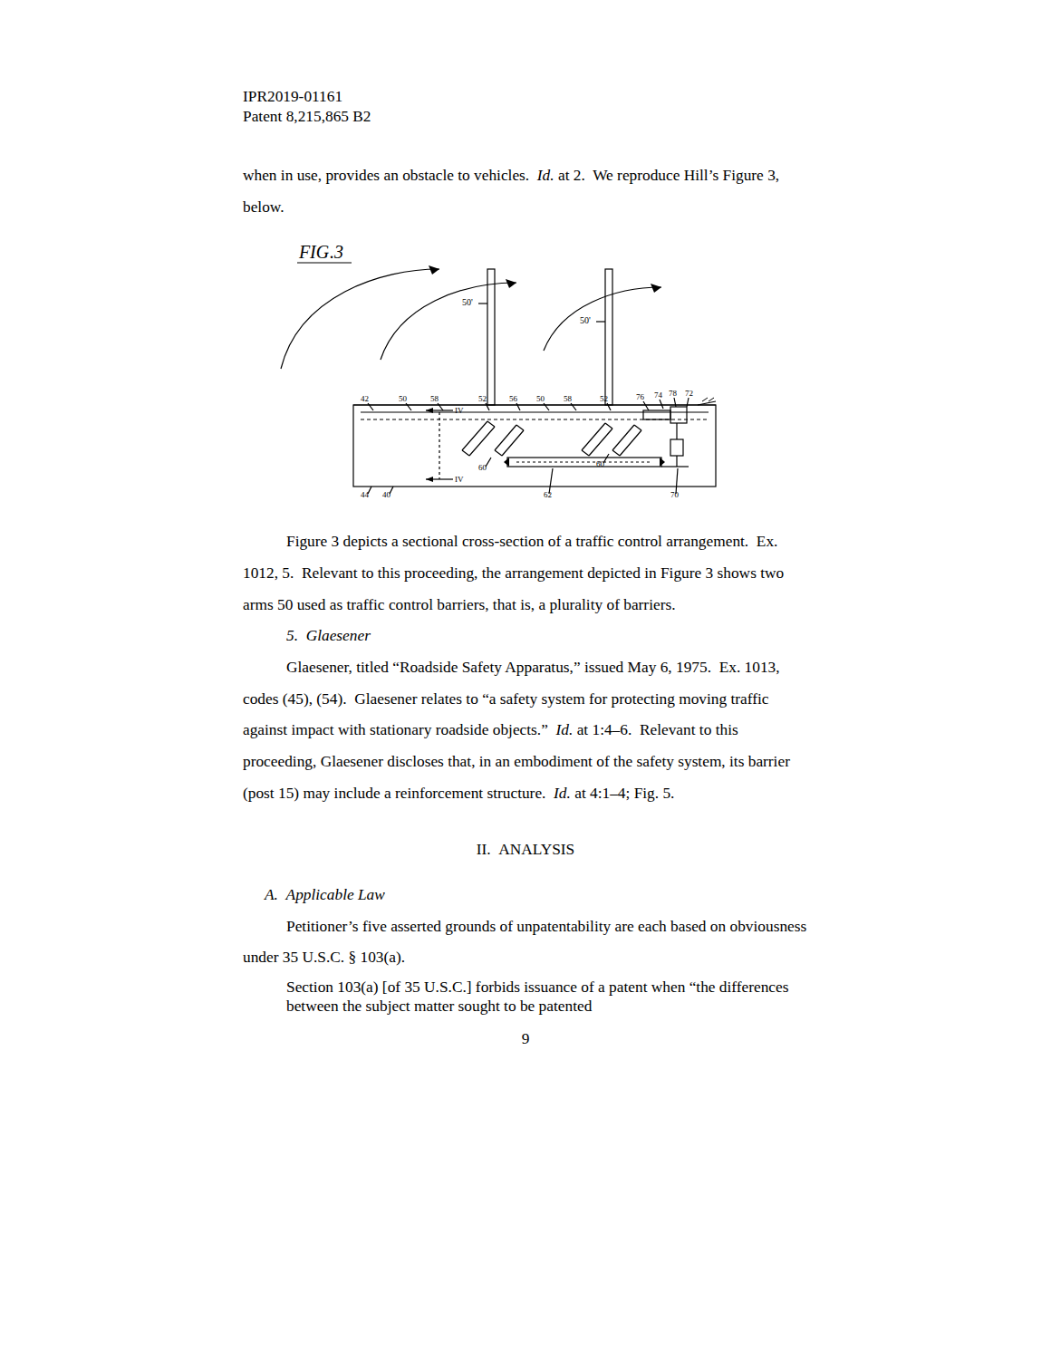IPR2019-01161
Patent 8,215,865 B2
when in use, provides an obstacle to vehicles. Id. at 2. We reproduce Hill’s Figure 3, below.
F IG .3 50' 50' IV IV 42 50 58 52 56 50 58 52 76 74 78 72 60 60 44 40 62 70
Figure 3 depicts a sectional cross-section of a traffic control arrangement. Ex. 1012, 5. Relevant to this proceeding, the arrangement depicted in Figure 3 shows two arms 50 used as traffic control barriers, that is, a plurality of barriers.
5. Glaesener
Glaesener, titled “Roadside Safety Apparatus,” issued May 6, 1975. Ex. 1013, codes (45), (54). Glaesener relates to “a safety system for protecting moving traffic against impact with stationary roadside objects.” Id. at 1:4–6. Relevant to this proceeding, Glaesener discloses that, in an embodiment of the safety system, its barrier (post 15) may include a reinforcement structure. Id. at 4:1–4; Fig. 5.
II. ANALYSIS
A. Applicable Law
Petitioner’s five asserted grounds of unpatentability are each based on obviousness under 35 U.S.C. § 103(a).
Section 103(a) [of 35 U.S.C.] forbids issuance of a patent when “the differences between the subject matter sought to be patented
9